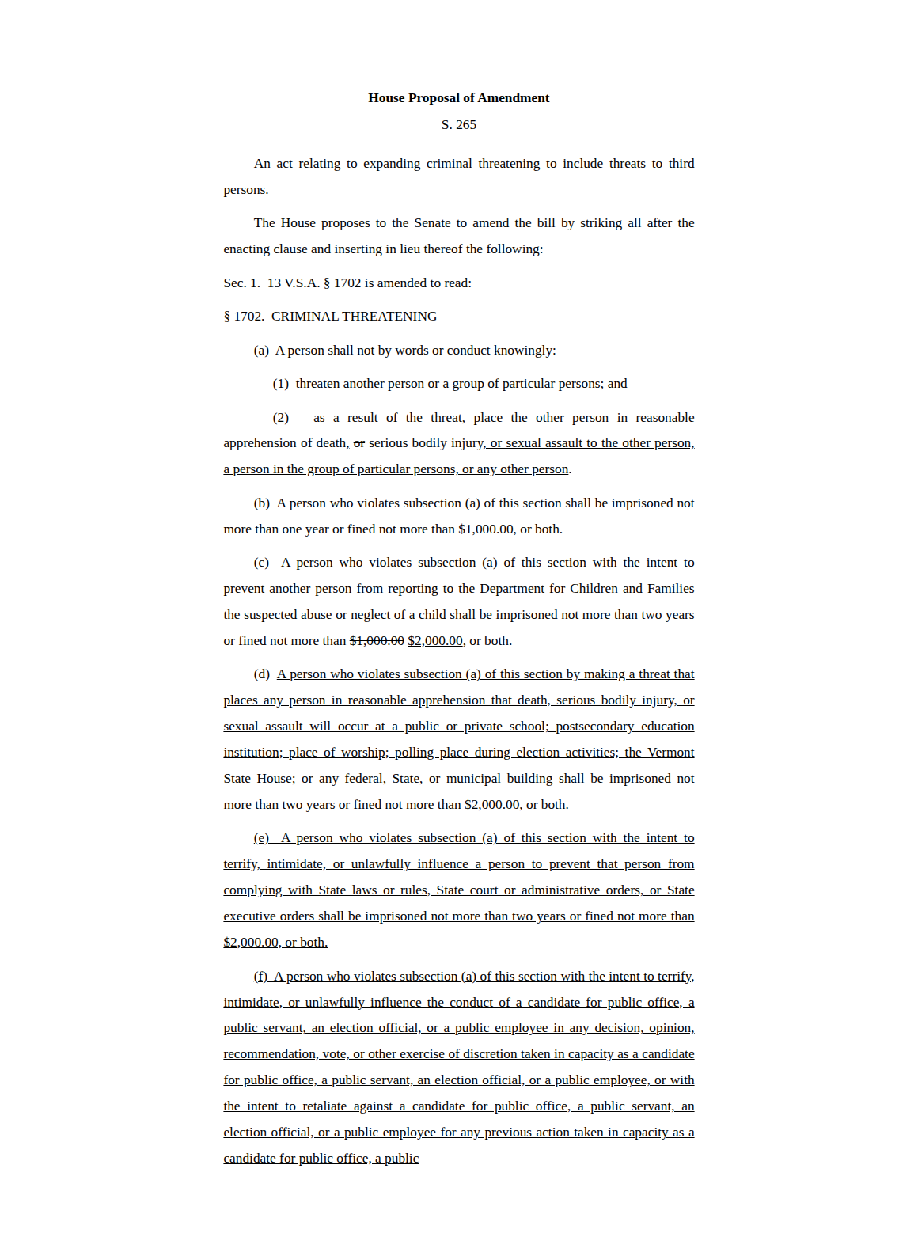House Proposal of Amendment
S. 265
An act relating to expanding criminal threatening to include threats to third persons.
The House proposes to the Senate to amend the bill by striking all after the enacting clause and inserting in lieu thereof the following:
Sec. 1. 13 V.S.A. § 1702 is amended to read:
§ 1702. CRIMINAL THREATENING
(a) A person shall not by words or conduct knowingly:
(1) threaten another person or a group of particular persons; and
(2) as a result of the threat, place the other person in reasonable apprehension of death, or serious bodily injury, or sexual assault to the other person, a person in the group of particular persons, or any other person.
(b) A person who violates subsection (a) of this section shall be imprisoned not more than one year or fined not more than $1,000.00, or both.
(c) A person who violates subsection (a) of this section with the intent to prevent another person from reporting to the Department for Children and Families the suspected abuse or neglect of a child shall be imprisoned not more than two years or fined not more than $1,000.00 $2,000.00, or both.
(d) A person who violates subsection (a) of this section by making a threat that places any person in reasonable apprehension that death, serious bodily injury, or sexual assault will occur at a public or private school; postsecondary education institution; place of worship; polling place during election activities; the Vermont State House; or any federal, State, or municipal building shall be imprisoned not more than two years or fined not more than $2,000.00, or both.
(e) A person who violates subsection (a) of this section with the intent to terrify, intimidate, or unlawfully influence a person to prevent that person from complying with State laws or rules, State court or administrative orders, or State executive orders shall be imprisoned not more than two years or fined not more than $2,000.00, or both.
(f) A person who violates subsection (a) of this section with the intent to terrify, intimidate, or unlawfully influence the conduct of a candidate for public office, a public servant, an election official, or a public employee in any decision, opinion, recommendation, vote, or other exercise of discretion taken in capacity as a candidate for public office, a public servant, an election official, or a public employee, or with the intent to retaliate against a candidate for public office, a public servant, an election official, or a public employee for any previous action taken in capacity as a candidate for public office, a public